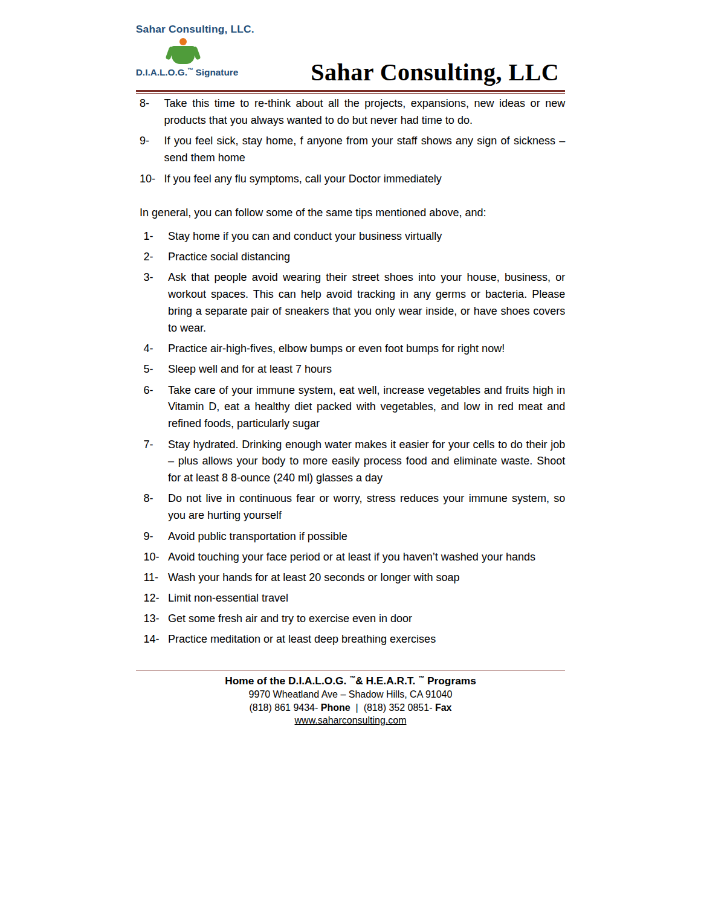Sahar Consulting, LLC.
D.I.A.L.O.G.™ Signature
Sahar Consulting, LLC
8-Take this time to re-think about all the projects, expansions, new ideas or new products that you always wanted to do but never had time to do.
9-If you feel sick, stay home, f anyone from your staff shows any sign of sickness – send them home
10-If you feel any flu symptoms, call your Doctor immediately
In general, you can follow some of the same tips mentioned above, and:
1-Stay home if you can and conduct your business virtually
2-Practice social distancing
3-Ask that people avoid wearing their street shoes into your house, business, or workout spaces. This can help avoid tracking in any germs or bacteria. Please bring a separate pair of sneakers that you only wear inside, or have shoes covers to wear.
4-Practice air-high-fives, elbow bumps or even foot bumps for right now!
5-Sleep well and for at least 7 hours
6-Take care of your immune system, eat well, increase vegetables and fruits high in Vitamin D, eat a healthy diet packed with vegetables, and low in red meat and refined foods, particularly sugar
7-Stay hydrated. Drinking enough water makes it easier for your cells to do their job – plus allows your body to more easily process food and eliminate waste. Shoot for at least 8 8-ounce (240 ml) glasses a day
8-Do not live in continuous fear or worry, stress reduces your immune system, so you are hurting yourself
9-Avoid public transportation if possible
10-Avoid touching your face period or at least if you haven’t washed your hands
11-Wash your hands for at least 20 seconds or longer with soap
12-Limit non-essential travel
13-Get some fresh air and try to exercise even in door
14-Practice meditation or at least deep breathing exercises
Home of the D.I.A.L.O.G. ™& H.E.A.R.T. ™ Programs
9970 Wheatland Ave – Shadow Hills, CA 91040
(818) 861 9434- Phone | (818) 352 0851- Fax
www.saharconsulting.com